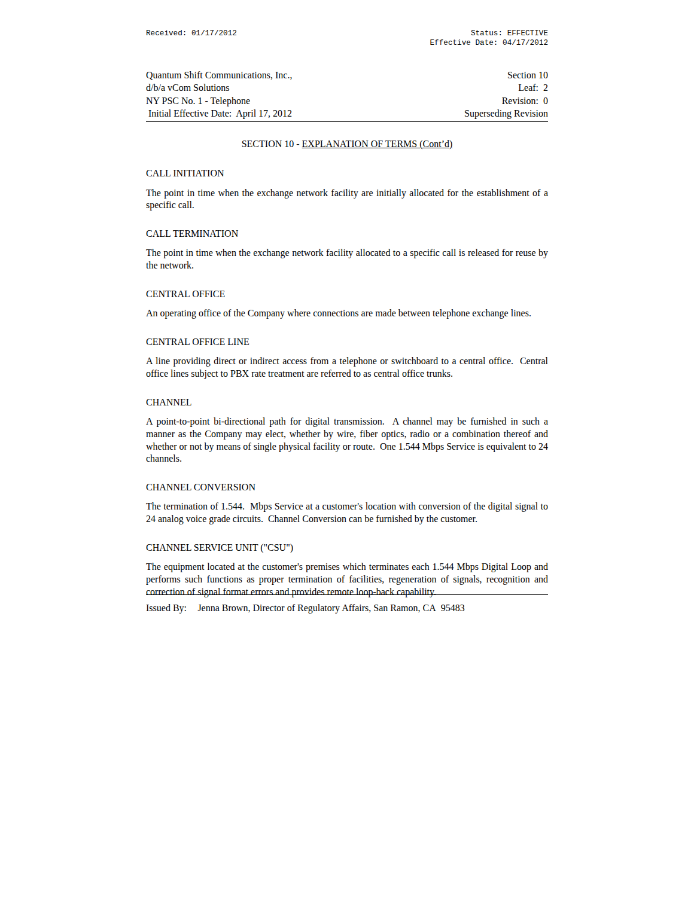Received: 01/17/2012
Status: EFFECTIVE Effective Date: 04/17/2012
Quantum Shift Communications, Inc.,
d/b/a vCom Solutions
NY PSC No. 1 - Telephone
Initial Effective Date: April 17, 2012
Section 10
Leaf: 2
Revision: 0
Superseding Revision
SECTION 10 - EXPLANATION OF TERMS (Cont’d)
CALL INITIATION
The point in time when the exchange network facility are initially allocated for the establishment of a specific call.
CALL TERMINATION
The point in time when the exchange network facility allocated to a specific call is released for reuse by the network.
CENTRAL OFFICE
An operating office of the Company where connections are made between telephone exchange lines.
CENTRAL OFFICE LINE
A line providing direct or indirect access from a telephone or switchboard to a central office. Central office lines subject to PBX rate treatment are referred to as central office trunks.
CHANNEL
A point-to-point bi-directional path for digital transmission. A channel may be furnished in such a manner as the Company may elect, whether by wire, fiber optics, radio or a combination thereof and whether or not by means of single physical facility or route. One 1.544 Mbps Service is equivalent to 24 channels.
CHANNEL CONVERSION
The termination of 1.544. Mbps Service at a customer's location with conversion of the digital signal to 24 analog voice grade circuits. Channel Conversion can be furnished by the customer.
CHANNEL SERVICE UNIT ("CSU")
The equipment located at the customer's premises which terminates each 1.544 Mbps Digital Loop and performs such functions as proper termination of facilities, regeneration of signals, recognition and correction of signal format errors and provides remote loop-back capability.
Issued By: Jenna Brown, Director of Regulatory Affairs, San Ramon, CA 95483